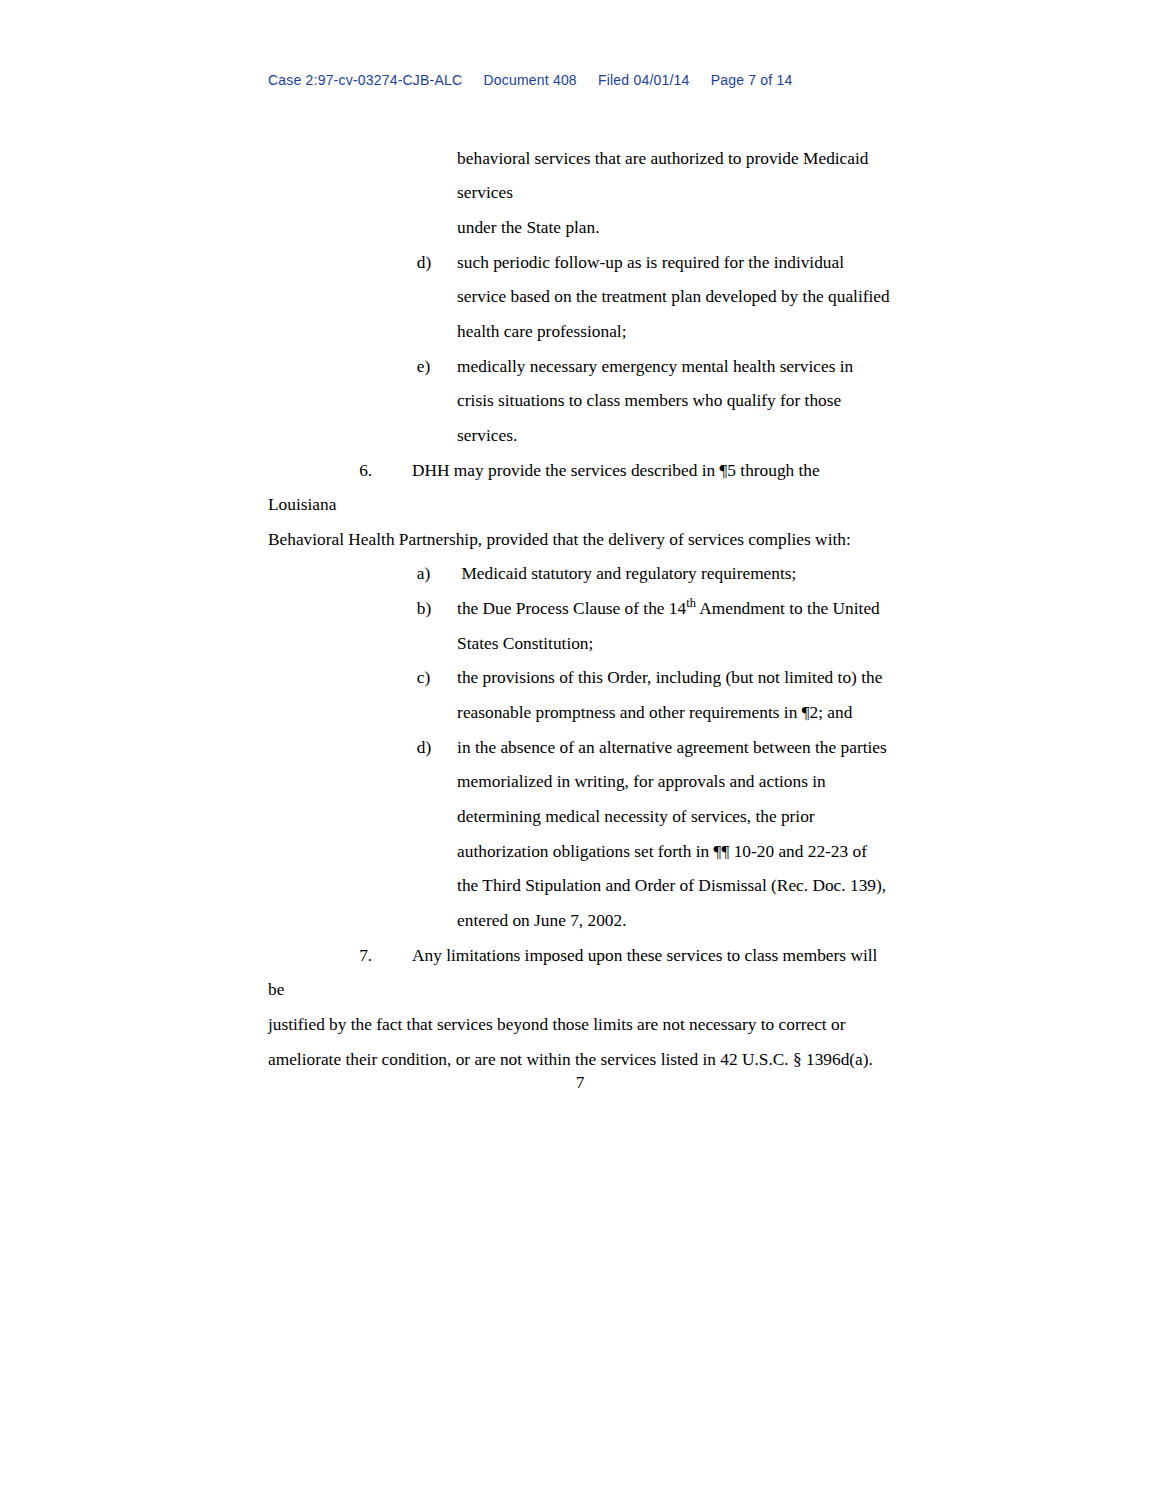Case 2:97-cv-03274-CJB-ALC Document 408 Filed 04/01/14 Page 7 of 14
behavioral services that are authorized to provide Medicaid services
under the State plan.
d) such periodic follow-up as is required for the individual service based on the treatment plan developed by the qualified health care professional;
e) medically necessary emergency mental health services in crisis situations to class members who qualify for those services.
6. DHH may provide the services described in ¶5 through the Louisiana
Behavioral Health Partnership, provided that the delivery of services complies with:
a) Medicaid statutory and regulatory requirements;
b) the Due Process Clause of the 14th Amendment to the United States Constitution;
c) the provisions of this Order, including (but not limited to) the reasonable promptness and other requirements in ¶2; and
d) in the absence of an alternative agreement between the parties memorialized in writing, for approvals and actions in determining medical necessity of services, the prior authorization obligations set forth in ¶¶ 10-20 and 22-23 of the Third Stipulation and Order of Dismissal (Rec. Doc. 139), entered on June 7, 2002.
7. Any limitations imposed upon these services to class members will be
justified by the fact that services beyond those limits are not necessary to correct or
ameliorate their condition, or are not within the services listed in 42 U.S.C. § 1396d(a).
7